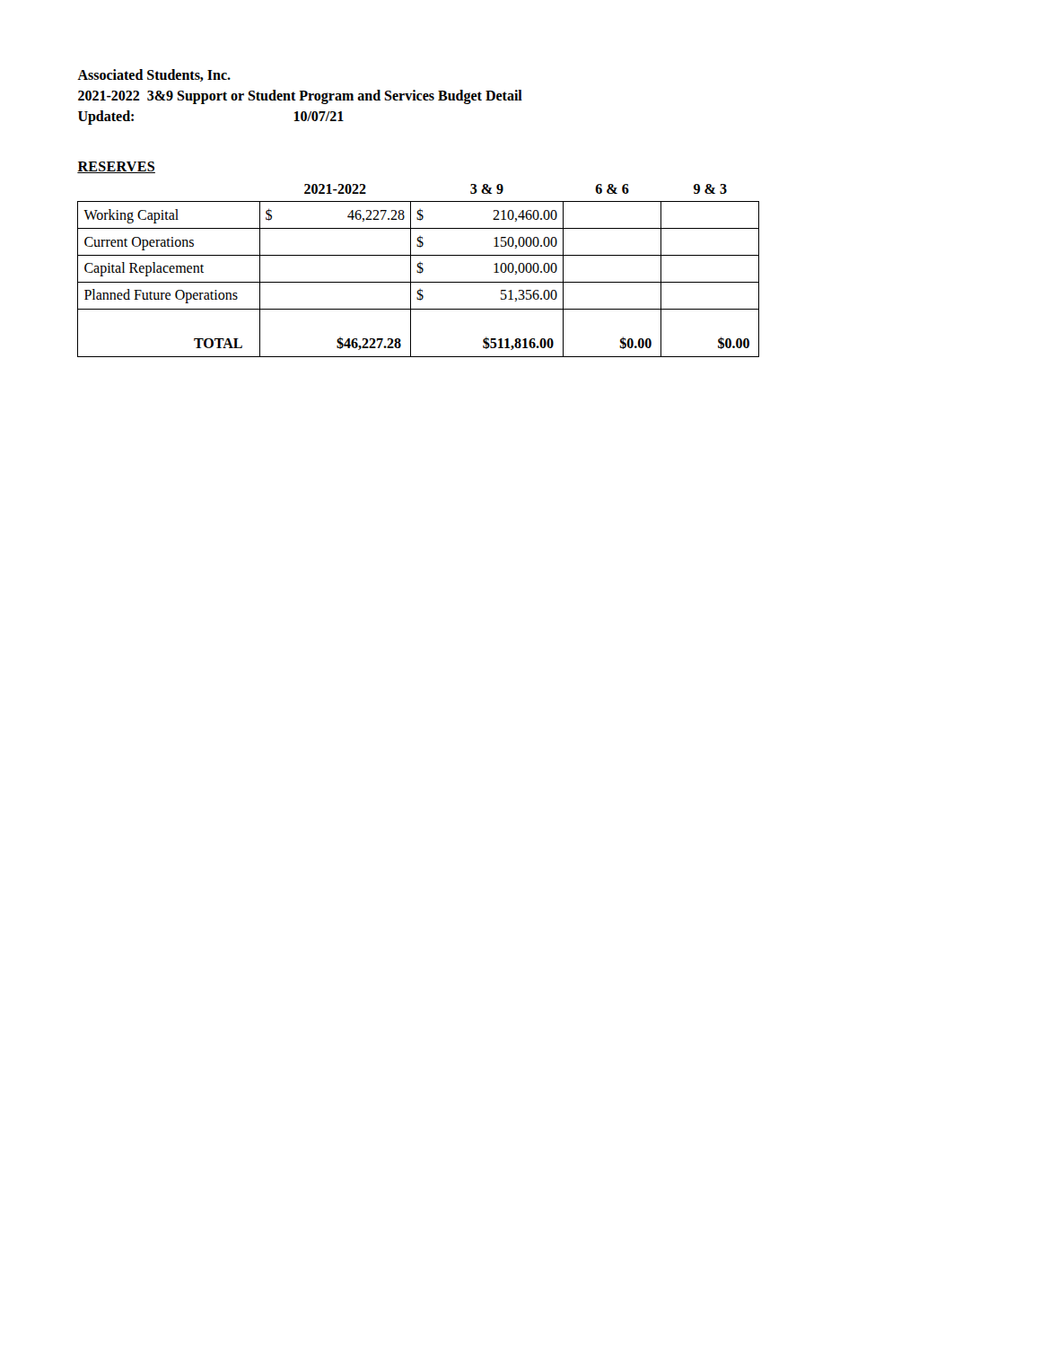Associated Students, Inc.
2021-2022 3&9 Support or Student Program and Services Budget Detail
Updated: 10/07/21
RESERVES
| | 2021-2022 | 3 & 9 | 6 & 6 | 9 & 3 |
| --- | --- | --- | --- | --- |
| Working Capital | $ 46,227.28 | $ 210,460.00 | | |
| Current Operations | | $ 150,000.00 | | |
| Capital Replacement | | $ 100,000.00 | | |
| Planned Future Operations | | $ 51,356.00 | | |
| TOTAL | $46,227.28 | $511,816.00 | $0.00 | $0.00 |